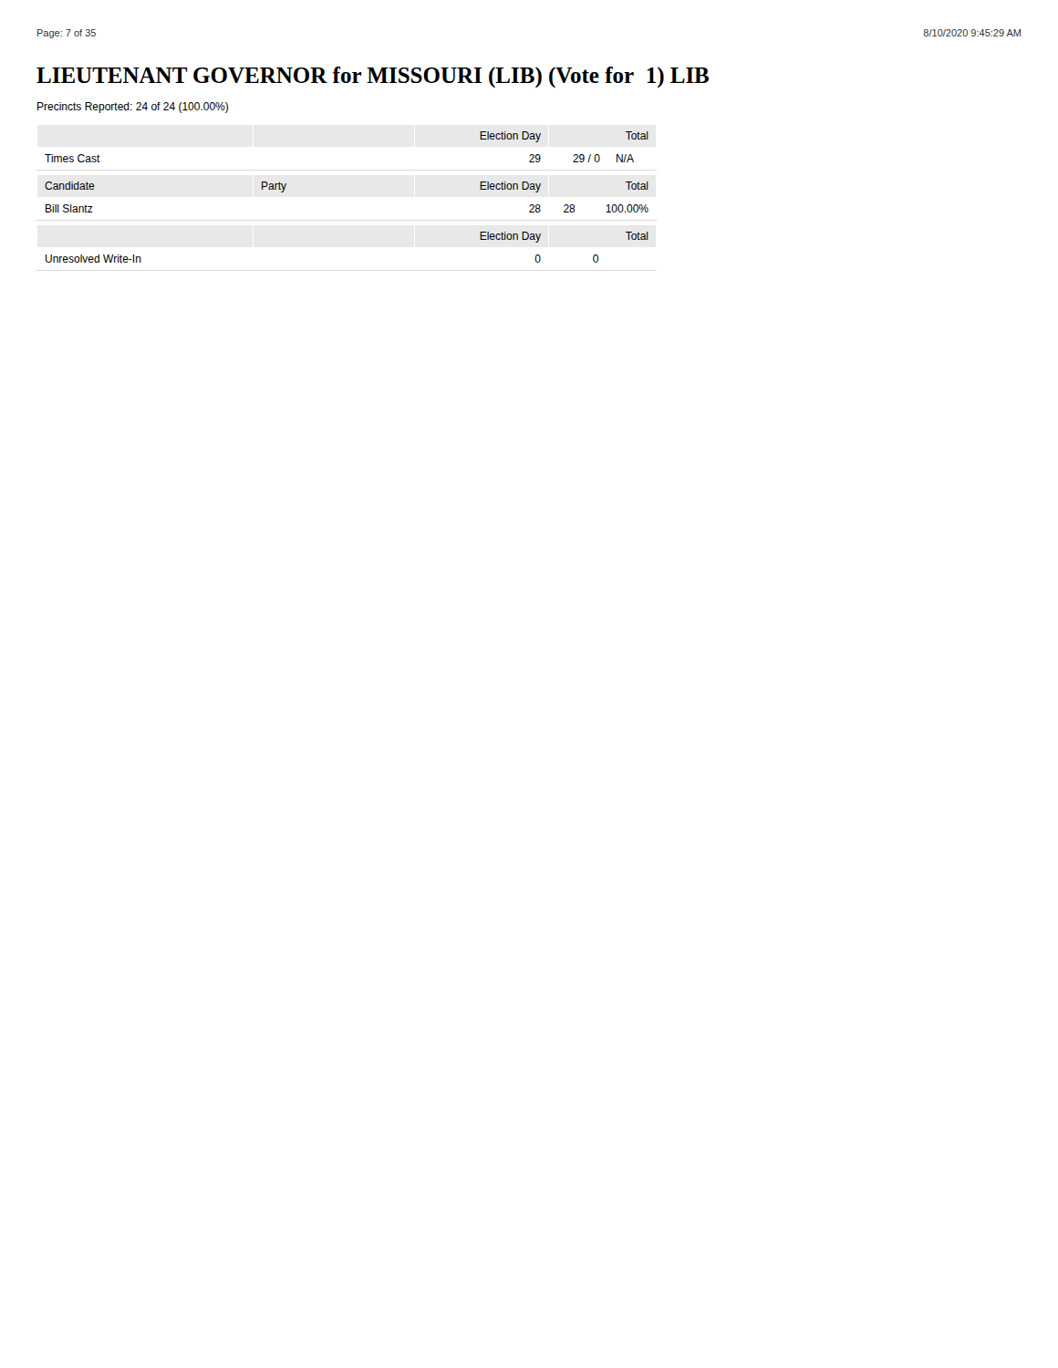Page: 7 of 35 8/10/2020 9:45:29 AM
LIEUTENANT GOVERNOR for MISSOURI (LIB) (Vote for 1) LIB
Precincts Reported: 24 of 24 (100.00%)
| | | Election Day | Total |
| --- | --- | --- | --- |
| Times Cast | 29 | 29 / 0 | N/A |
| Candidate | Party | Election Day | Total |
| --- | --- | --- | --- |
| Bill Slantz | | 28 | 28 | 100.00% |
| | | Election Day | Total |
| --- | --- | --- | --- |
| Unresolved Write-In | 0 | 0 | |